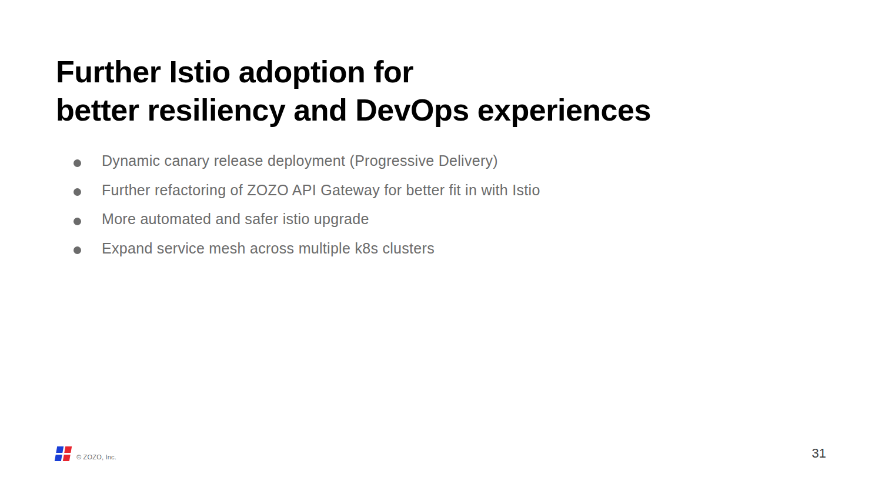Further Istio adoption for
better resiliency and DevOps experiences
Dynamic canary release deployment (Progressive Delivery)
Further refactoring of ZOZO API Gateway for better fit in with Istio
More automated and safer istio upgrade
Expand service mesh across multiple k8s clusters
© ZOZO, Inc.
31